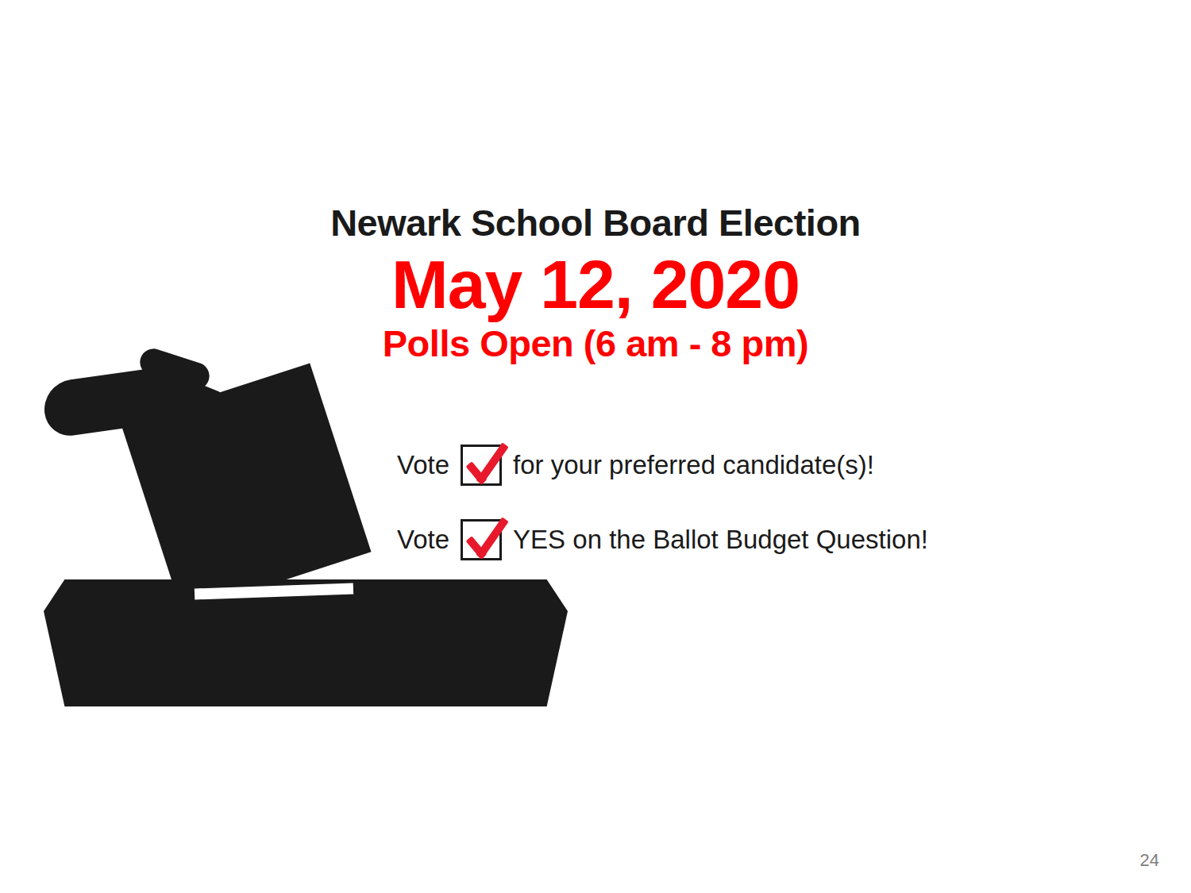Newark School Board Election
May 12, 2020 Polls Open (6 am - 8 pm)
Vote for your preferred candidate(s)!
Vote YES on the Ballot Budget Question!
24